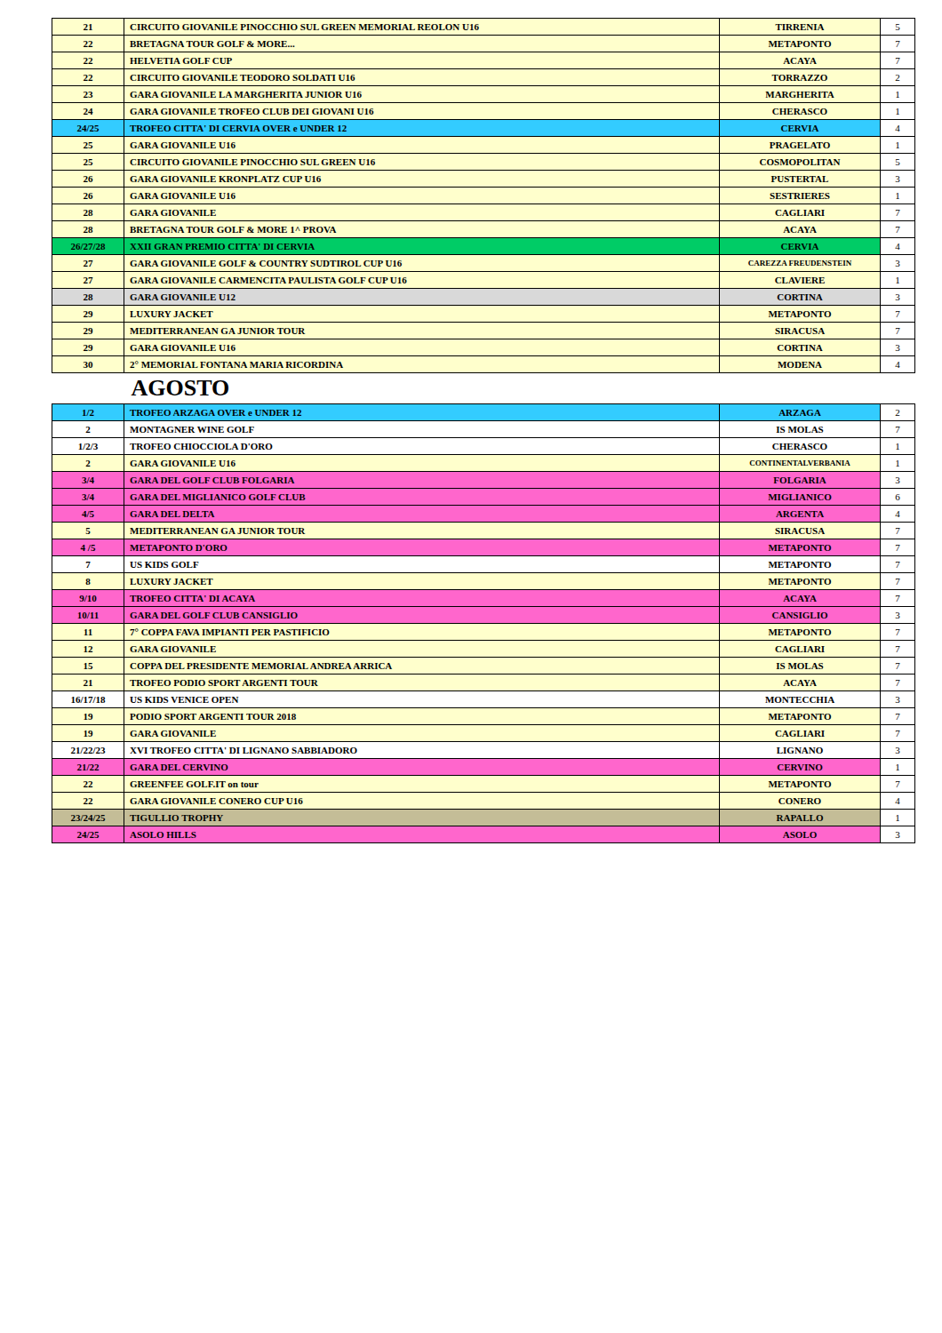| | 21 | CIRCUITO GIOVANILE PINOCCHIO SUL GREEN MEMORIAL REOLON U16 | TIRRENIA | 5 |
| | 22 | BRETAGNA TOUR GOLF & MORE... | METAPONTO | 7 |
| | 22 | HELVETIA GOLF CUP | ACAYA | 7 |
| | 22 | CIRCUITO GIOVANILE TEODORO SOLDATI U16 | TORRAZZO | 2 |
| | 23 | GARA GIOVANILE LA MARGHERITA JUNIOR U16 | MARGHERITA | 1 |
| | 24 | GARA GIOVANILE TROFEO CLUB DEI GIOVANI U16 | CHERASCO | 1 |
| | 24/25 | TROFEO CITTA' DI CERVIA OVER e UNDER 12 | CERVIA | 4 |
| | 25 | GARA GIOVANILE U16 | PRAGELATO | 1 |
| | 25 | CIRCUITO GIOVANILE PINOCCHIO SUL GREEN U16 | COSMOPOLITAN | 5 |
| | 26 | GARA GIOVANILE KRONPLATZ CUP U16 | PUSTERTAL | 3 |
| | 26 | GARA GIOVANILE U16 | SESTRIERES | 1 |
| | 28 | GARA GIOVANILE | CAGLIARI | 7 |
| | 28 | BRETAGNA TOUR GOLF & MORE 1^ PROVA | ACAYA | 7 |
| | 26/27/28 | XXII GRAN PREMIO CITTA' DI CERVIA | CERVIA | 4 |
| | 27 | GARA GIOVANILE GOLF & COUNTRY SUDTIROL CUP U16 | CAREZZA FREUDENSTEIN | 3 |
| | 27 | GARA GIOVANILE CARMENCITA PAULISTA GOLF CUP U16 | CLAVIERE | 1 |
| | 28 | GARA GIOVANILE U12 | CORTINA | 3 |
| | 29 | LUXURY JACKET | METAPONTO | 7 |
| | 29 | MEDITERRANEAN GA JUNIOR TOUR | SIRACUSA | 7 |
| | 29 | GARA GIOVANILE U16 | CORTINA | 3 |
| | 30 | 2° MEMORIAL FONTANA MARIA RICORDINA | MODENA | 4 |
| | | AGOSTO | | |
| | 1/2 | TROFEO ARZAGA OVER e UNDER 12 | ARZAGA | 2 |
| | 2 | MONTAGNER WINE GOLF | IS MOLAS | 7 |
| | 1/2/3 | TROFEO CHIOCCIOLA D'ORO | CHERASCO | 1 |
| | 2 | GARA GIOVANILE U16 | CONTINENTALVERBANIA | 1 |
| | 3/4 | GARA DEL GOLF CLUB FOLGARIA | FOLGARIA | 3 |
| | 3/4 | GARA DEL MIGLIANICO GOLF CLUB | MIGLIANICO | 6 |
| | 4/5 | GARA DEL DELTA | ARGENTA | 4 |
| | 5 | MEDITERRANEAN GA JUNIOR TOUR | SIRACUSA | 7 |
| | 4 /5 | METAPONTO D'ORO | METAPONTO | 7 |
| | 7 | US KIDS GOLF | METAPONTO | 7 |
| | 8 | LUXURY JACKET | METAPONTO | 7 |
| | 9/10 | TROFEO CITTA' DI ACAYA | ACAYA | 7 |
| | 10/11 | GARA DEL GOLF CLUB CANSIGLIO | CANSIGLIO | 3 |
| | 11 | 7° COPPA FAVA IMPIANTI PER PASTIFICIO | METAPONTO | 7 |
| | 12 | GARA GIOVANILE | CAGLIARI | 7 |
| | 15 | COPPA DEL PRESIDENTE MEMORIAL ANDREA ARRICA | IS MOLAS | 7 |
| | 21 | TROFEO PODIO SPORT ARGENTI TOUR | ACAYA | 7 |
| | 16/17/18 | US KIDS VENICE OPEN | MONTECCHIA | 3 |
| | 19 | PODIO SPORT ARGENTI TOUR 2018 | METAPONTO | 7 |
| | 19 | GARA GIOVANILE | CAGLIARI | 7 |
| | 21/22/23 | XVI TROFEO CITTA' DI LIGNANO SABBIADORO | LIGNANO | 3 |
| | 21/22 | GARA DEL CERVINO | CERVINO | 1 |
| | 22 | GREENFEE GOLF.IT on tour | METAPONTO | 7 |
| | 22 | GARA GIOVANILE CONERO CUP U16 | CONERO | 4 |
| | 23/24/25 | TIGULLIO TROPHY | RAPALLO | 1 |
| | 24/25 | ASOLO HILLS | ASOLO | 3 |